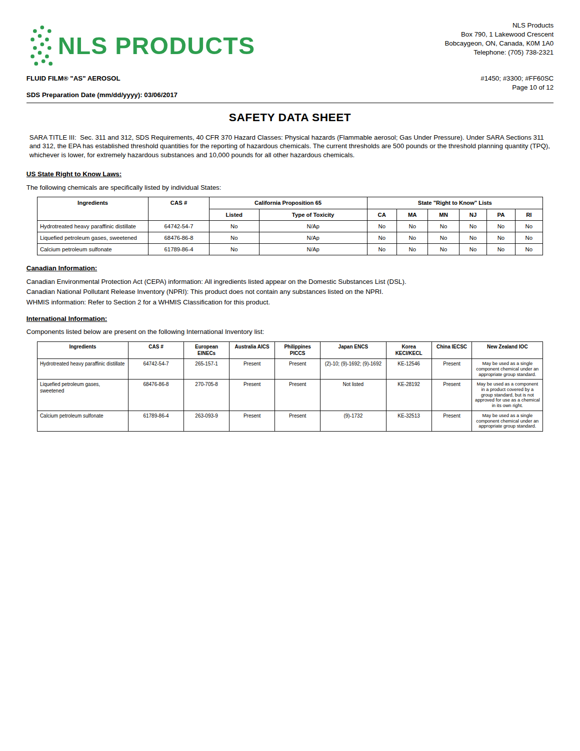NLS PRODUCTS
NLS Products
Box 790, 1 Lakewood Crescent
Bobcaygeon, ON, Canada, K0M 1A0
Telephone: (705) 738-2321
FLUID FILM® "AS" AEROSOL
SDS Preparation Date (mm/dd/yyyy): 03/06/2017
#1450; #3300; #FF60SC
Page 10 of 12
SAFETY DATA SHEET
SARA TITLE III: Sec. 311 and 312, SDS Requirements, 40 CFR 370 Hazard Classes: Physical hazards (Flammable aerosol; Gas Under Pressure). Under SARA Sections 311 and 312, the EPA has established threshold quantities for the reporting of hazardous chemicals. The current thresholds are 500 pounds or the threshold planning quantity (TPQ), whichever is lower, for extremely hazardous substances and 10,000 pounds for all other hazardous chemicals.
US State Right to Know Laws:
The following chemicals are specifically listed by individual States:
| Ingredients | CAS # | California Proposition 65 | State "Right to Know" Lists |
| --- | --- | --- | --- |
| Listed | Type of Toxicity | CA | MA | MN | NJ | PA | RI |
| Hydrotreated heavy paraffinic distillate | 64742-54-7 | No | N/Ap | No | No | No | No | No | No |
| Liquefied petroleum gases, sweetened | 68476-86-8 | No | N/Ap | No | No | No | No | No | No |
| Calcium petroleum sulfonate | 61789-86-4 | No | N/Ap | No | No | No | No | No | No |
Canadian Information:
Canadian Environmental Protection Act (CEPA) information: All ingredients listed appear on the Domestic Substances List (DSL).
Canadian National Pollutant Release Inventory (NPRI): This product does not contain any substances listed on the NPRI.
WHMIS information: Refer to Section 2 for a WHMIS Classification for this product.
International Information:
Components listed below are present on the following International Inventory list:
| Ingredients | CAS # | European EINECs | Australia AICS | Philippines PICCS | Japan ENCS | Korea KECI/KECL | China IECSC | New Zealand IOC |
| --- | --- | --- | --- | --- | --- | --- | --- | --- |
| Hydrotreated heavy paraffinic distillate | 64742-54-7 | 265-157-1 | Present | Present | (2)-10; (9)-1692; (9)-1692 | KE-12546 | Present | May be used as a single component chemical under an appropriate group standard. |
| Liquefied petroleum gases, sweetened | 68476-86-8 | 270-705-8 | Present | Present | Not listed | KE-28192 | Present | May be used as a component in a product covered by a group standard, but is not approved for use as a chemical in its own right. |
| Calcium petroleum sulfonate | 61789-86-4 | 263-093-9 | Present | Present | (9)-1732 | KE-32513 | Present | May be used as a single component chemical under an appropriate group standard. |